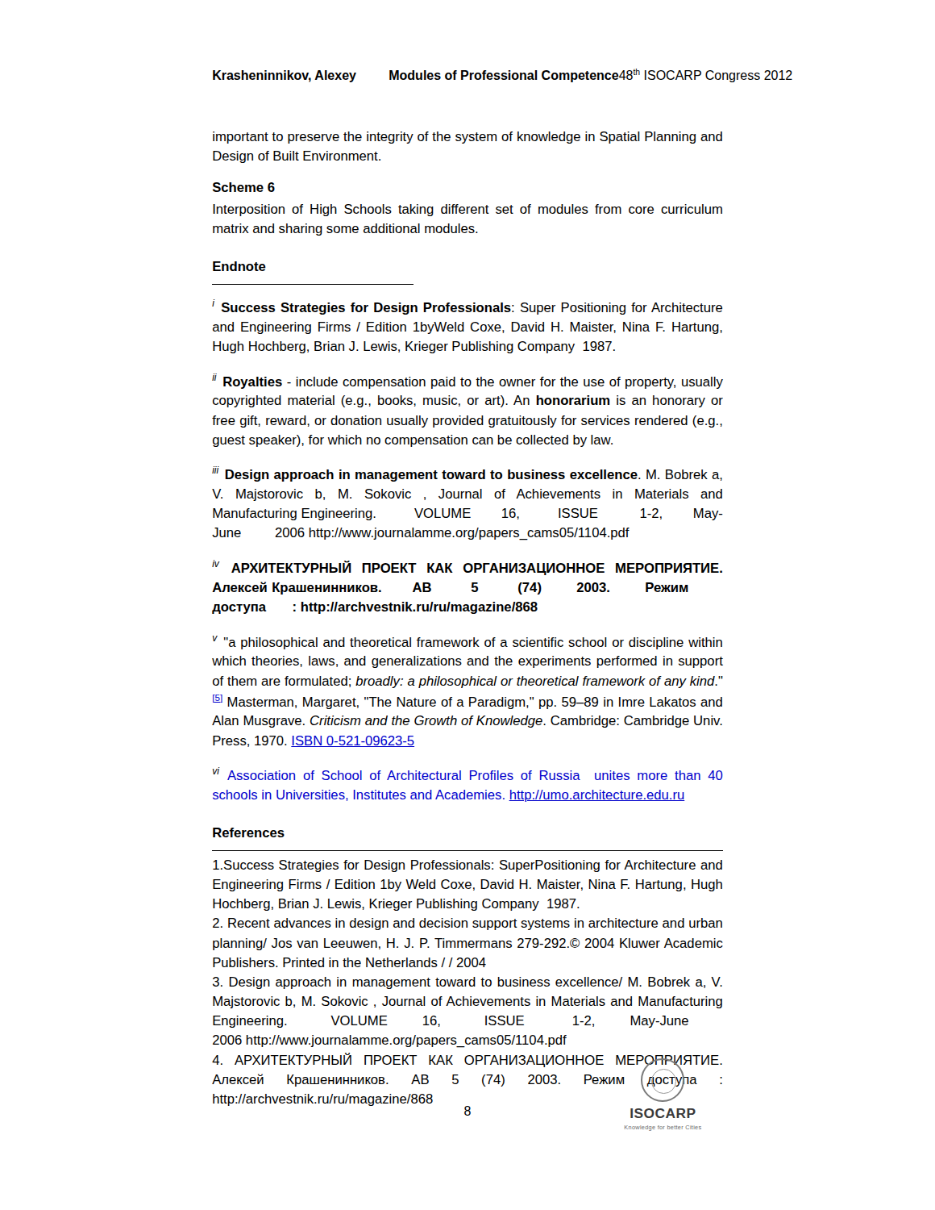Krasheninnikov, Alexey Modules of Professional Competence 48th ISOCARP Congress 2012
important to preserve the integrity of the system of knowledge in Spatial Planning and Design of Built Environment.
Scheme 6
Interposition of High Schools taking different set of modules from core curriculum matrix and sharing some additional modules.
Endnote
i Success Strategies for Design Professionals: Super Positioning for Architecture and Engineering Firms / Edition 1byWeld Coxe, David H. Maister, Nina F. Hartung, Hugh Hochberg, Brian J. Lewis, Krieger Publishing Company 1987.
ii Royalties - include compensation paid to the owner for the use of property, usually copyrighted material (e.g., books, music, or art). An honorarium is an honorary or free gift, reward, or donation usually provided gratuitously for services rendered (e.g., guest speaker), for which no compensation can be collected by law.
iii Design approach in management toward to business excellence. M. Bobrek a, V. Majstorovic b, M. Sokovic , Journal of Achievements in Materials and Manufacturing Engineering. VOLUME 16, ISSUE 1-2, May-June 2006 http://www.journalamme.org/papers_cams05/1104.pdf
iv АРХИТЕКТУРНЫЙ ПРОЕКТ КАК ОРГАНИЗАЦИОННОЕ МЕРОПРИЯТИЕ. Алексей Крашенинников. АВ 5 (74) 2003. Режим доступа : http://archvestnik.ru/ru/magazine/868
v "a philosophical and theoretical framework of a scientific school or discipline within which theories, laws, and generalizations and the experiments performed in support of them are formulated; broadly: a philosophical or theoretical framework of any kind."[5] Masterman, Margaret, "The Nature of a Paradigm," pp. 59–89 in Imre Lakatos and Alan Musgrave. Criticism and the Growth of Knowledge. Cambridge: Cambridge Univ. Press, 1970. ISBN 0-521-09623-5
vi Association of School of Architectural Profiles of Russia unites more than 40 schools in Universities, Institutes and Academies. http://umo.architecture.edu.ru
References
1.Success Strategies for Design Professionals: SuperPositioning for Architecture and Engineering Firms / Edition 1by Weld Coxe, David H. Maister, Nina F. Hartung, Hugh Hochberg, Brian J. Lewis, Krieger Publishing Company 1987.
2. Recent advances in design and decision support systems in architecture and urban planning/ Jos van Leeuwen, H. J. P. Timmermans 279-292.© 2004 Kluwer Academic Publishers. Printed in the Netherlands / / 2004
3. Design approach in management toward to business excellence/ M. Bobrek a, V. Majstorovic b, M. Sokovic , Journal of Achievements in Materials and Manufacturing Engineering. VOLUME 16, ISSUE 1-2, May-June 2006 http://www.journalamme.org/papers_cams05/1104.pdf
4. АРХИТЕКТУРНЫЙ ПРОЕКТ КАК ОРГАНИЗАЦИОННОЕ МЕРОПРИЯТИЕ. Алексей Крашенинников. АВ 5 (74) 2003. Режим доступа : http://archvestnik.ru/ru/magazine/868
8
ISOCARP
Knowledge for better Cities